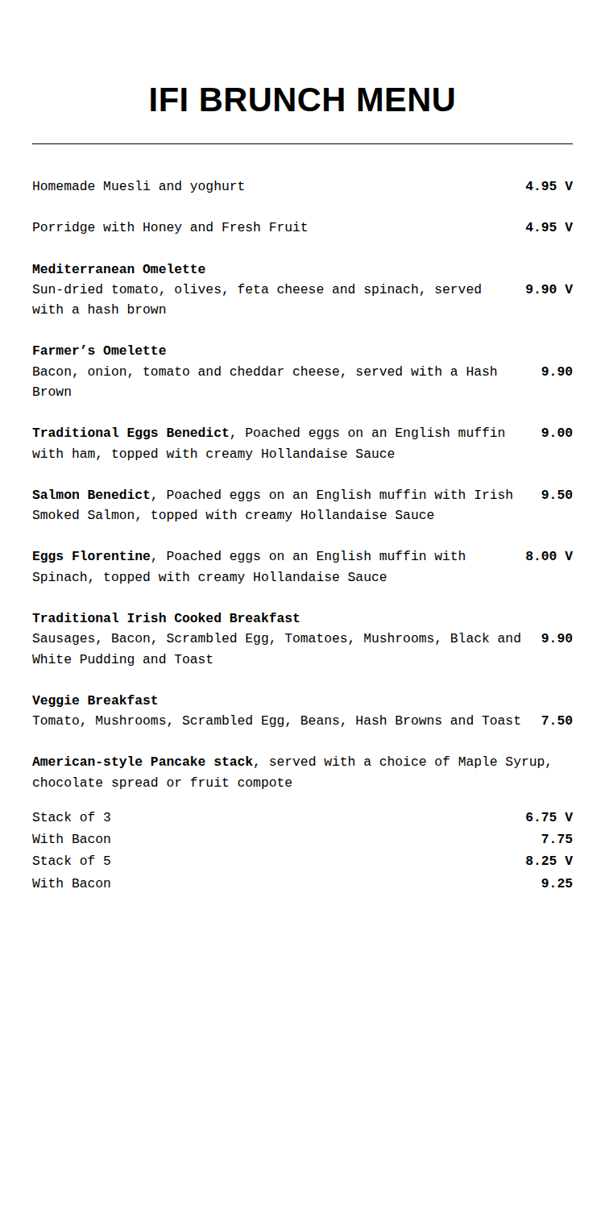IFI BRUNCH MENU
Homemade Muesli and yoghurt 4.95 V
Porridge with Honey and Fresh Fruit 4.95 V
Mediterranean Omelette
Sun-dried tomato, olives, feta cheese and spinach, served with a hash brown 9.90 V
Farmer’s Omelette
Bacon, onion, tomato and cheddar cheese, served with a Hash Brown 9.90
Traditional Eggs Benedict, Poached eggs on an English muffin with ham, topped with creamy Hollandaise Sauce 9.00
Salmon Benedict, Poached eggs on an English muffin with Irish Smoked Salmon, topped with creamy Hollandaise Sauce 9.50
Eggs Florentine, Poached eggs on an English muffin with Spinach, topped with creamy Hollandaise Sauce 8.00 V
Traditional Irish Cooked Breakfast
Sausages, Bacon, Scrambled Egg, Tomatoes, Mushrooms, Black and White Pudding and Toast 9.90
Veggie Breakfast
Tomato, Mushrooms, Scrambled Egg, Beans, Hash Browns and Toast 7.50
American-style Pancake stack, served with a choice of Maple Syrup, chocolate spread or fruit compote
Stack of 3 6.75 V
With Bacon 7.75
Stack of 5 8.25 V
With Bacon 9.25